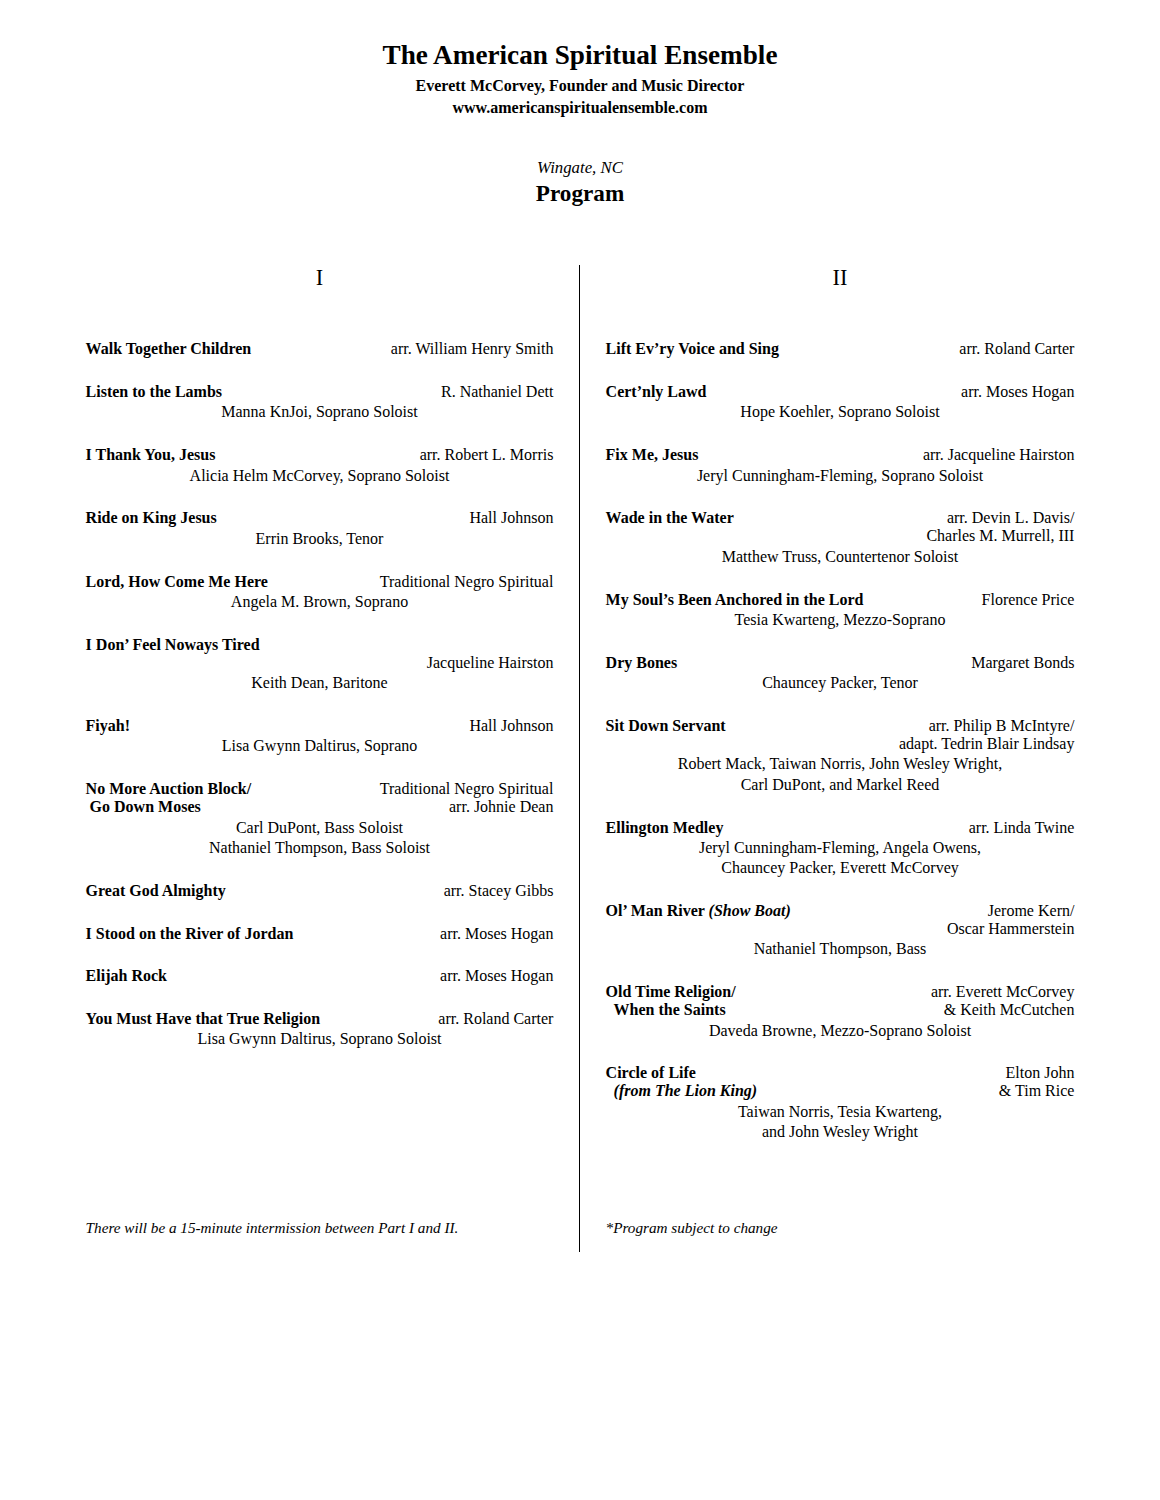The American Spiritual Ensemble
Everett McCorvey, Founder and Music Director
www.americanspiritualensemble.com
Wingate, NC
Program
I
Walk Together Children arr. William Henry Smith
Listen to the Lambs R. Nathaniel Dett
Manna KnJoi, Soprano Soloist
I Thank You, Jesus arr. Robert L. Morris
Alicia Helm McCorvey, Soprano Soloist
Ride on King Jesus Hall Johnson
Errin Brooks, Tenor
Lord, How Come Me Here Traditional Negro Spiritual
Angela M. Brown, Soprano
I Don’ Feel Noways Tired
Jacqueline Hairston
Keith Dean, Baritone
Fiyah! Hall Johnson
Lisa Gwynn Daltirus, Soprano
No More Auction Block/ Traditional Negro Spiritual
Go Down Moses arr. Johnie Dean
Carl DuPont, Bass Soloist
Nathaniel Thompson, Bass Soloist
Great God Almighty arr. Stacey Gibbs
I Stood on the River of Jordan arr. Moses Hogan
Elijah Rock arr. Moses Hogan
You Must Have that True Religion arr. Roland Carter
Lisa Gwynn Daltirus, Soprano Soloist
There will be a 15-minute intermission between Part I and II.
II
Lift Ev’ry Voice and Sing arr. Roland Carter
Cert’nly Lawd arr. Moses Hogan
Hope Koehler, Soprano Soloist
Fix Me, Jesus arr. Jacqueline Hairston
Jeryl Cunningham-Fleming, Soprano Soloist
Wade in the Water arr. Devin L. Davis/
Charles M. Murrell, III
Matthew Truss, Countertenor Soloist
My Soul’s Been Anchored in the Lord Florence Price
Tesia Kwarteng, Mezzo-Soprano
Dry Bones Margaret Bonds
Chauncey Packer, Tenor
Sit Down Servant arr. Philip B McIntyre/
adapt. Tedrin Blair Lindsay
Robert Mack, Taiwan Norris, John Wesley Wright,
Carl DuPont, and Markel Reed
Ellington Medley arr. Linda Twine
Jeryl Cunningham-Fleming, Angela Owens,
Chauncey Packer, Everett McCorvey
Ol’ Man River (Show Boat) Jerome Kern/
Oscar Hammerstein
Nathaniel Thompson, Bass
Old Time Religion/ arr. Everett McCorvey
When the Saints & Keith McCutchen
Daveda Browne, Mezzo-Soprano Soloist
Circle of Life Elton John
(from The Lion King) & Tim Rice
Taiwan Norris, Tesia Kwarteng,
and John Wesley Wright
*Program subject to change